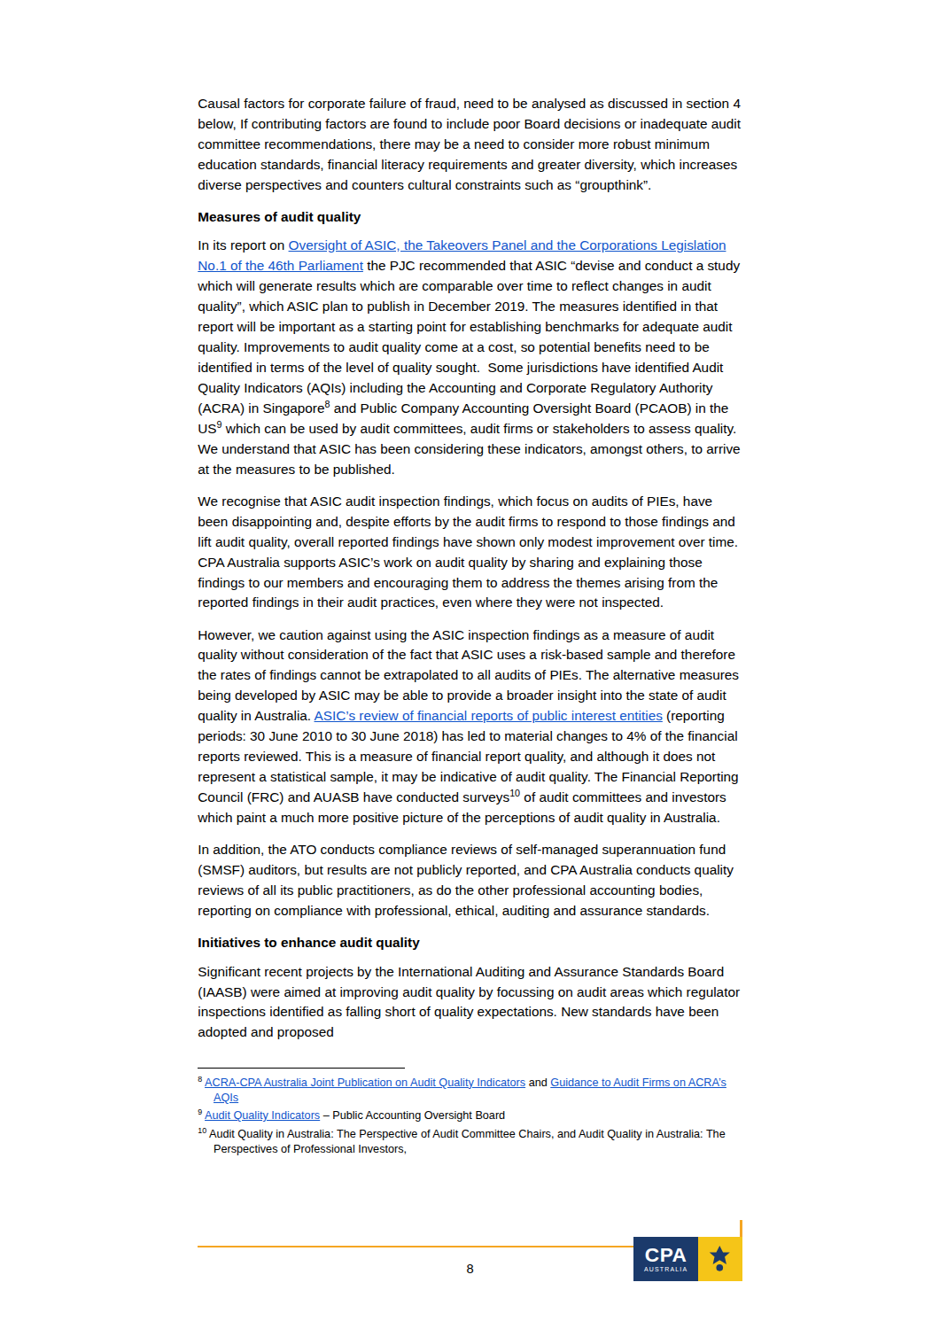Causal factors for corporate failure of fraud, need to be analysed as discussed in section 4 below, If contributing factors are found to include poor Board decisions or inadequate audit committee recommendations, there may be a need to consider more robust minimum education standards, financial literacy requirements and greater diversity, which increases diverse perspectives and counters cultural constraints such as “groupthink”.
Measures of audit quality
In its report on Oversight of ASIC, the Takeovers Panel and the Corporations Legislation No.1 of the 46th Parliament the PJC recommended that ASIC “devise and conduct a study which will generate results which are comparable over time to reflect changes in audit quality”, which ASIC plan to publish in December 2019. The measures identified in that report will be important as a starting point for establishing benchmarks for adequate audit quality. Improvements to audit quality come at a cost, so potential benefits need to be identified in terms of the level of quality sought. Some jurisdictions have identified Audit Quality Indicators (AQIs) including the Accounting and Corporate Regulatory Authority (ACRA) in Singapore8 and Public Company Accounting Oversight Board (PCAOB) in the US9 which can be used by audit committees, audit firms or stakeholders to assess quality. We understand that ASIC has been considering these indicators, amongst others, to arrive at the measures to be published.
We recognise that ASIC audit inspection findings, which focus on audits of PIEs, have been disappointing and, despite efforts by the audit firms to respond to those findings and lift audit quality, overall reported findings have shown only modest improvement over time. CPA Australia supports ASIC’s work on audit quality by sharing and explaining those findings to our members and encouraging them to address the themes arising from the reported findings in their audit practices, even where they were not inspected.
However, we caution against using the ASIC inspection findings as a measure of audit quality without consideration of the fact that ASIC uses a risk-based sample and therefore the rates of findings cannot be extrapolated to all audits of PIEs. The alternative measures being developed by ASIC may be able to provide a broader insight into the state of audit quality in Australia. ASIC’s review of financial reports of public interest entities (reporting periods: 30 June 2010 to 30 June 2018) has led to material changes to 4% of the financial reports reviewed. This is a measure of financial report quality, and although it does not represent a statistical sample, it may be indicative of audit quality. The Financial Reporting Council (FRC) and AUASB have conducted surveys10 of audit committees and investors which paint a much more positive picture of the perceptions of audit quality in Australia.
In addition, the ATO conducts compliance reviews of self-managed superannuation fund (SMSF) auditors, but results are not publicly reported, and CPA Australia conducts quality reviews of all its public practitioners, as do the other professional accounting bodies, reporting on compliance with professional, ethical, auditing and assurance standards.
Initiatives to enhance audit quality
Significant recent projects by the International Auditing and Assurance Standards Board (IAASB) were aimed at improving audit quality by focussing on audit areas which regulator inspections identified as falling short of quality expectations. New standards have been adopted and proposed
8 ACRA-CPA Australia Joint Publication on Audit Quality Indicators and Guidance to Audit Firms on ACRA’s AQIs
9 Audit Quality Indicators – Public Accounting Oversight Board
10 Audit Quality in Australia: The Perspective of Audit Committee Chairs, and Audit Quality in Australia: The Perspectives of Professional Investors,
8
CPA AUSTRALIA